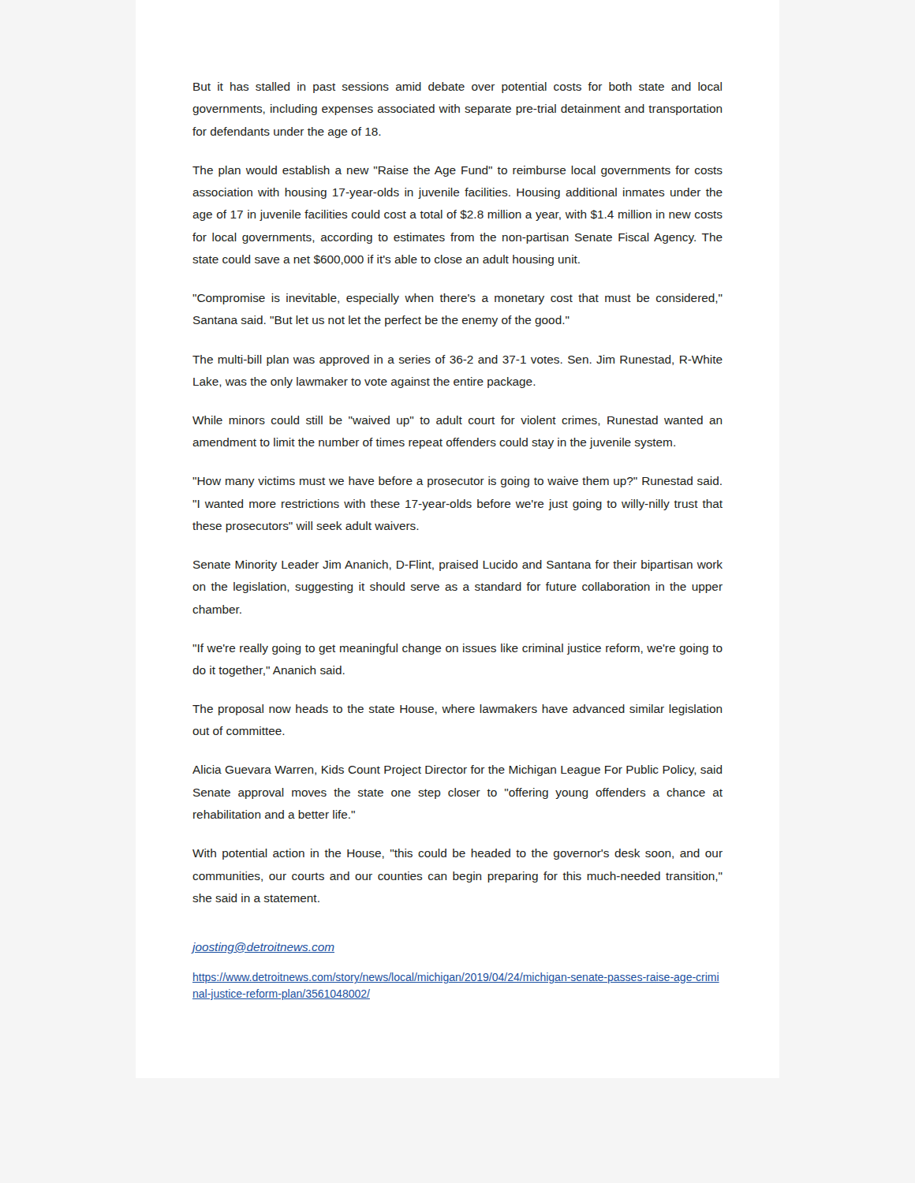But it has stalled in past sessions amid debate over potential costs for both state and local governments, including expenses associated with separate pre-trial detainment and transportation for defendants under the age of 18.
The plan would establish a new "Raise the Age Fund" to reimburse local governments for costs association with housing 17-year-olds in juvenile facilities. Housing additional inmates under the age of 17 in juvenile facilities could cost a total of $2.8 million a year, with $1.4 million in new costs for local governments, according to estimates from the non-partisan Senate Fiscal Agency. The state could save a net $600,000 if it's able to close an adult housing unit.
"Compromise is inevitable, especially when there's a monetary cost that must be considered," Santana said. "But let us not let the perfect be the enemy of the good."
The multi-bill plan was approved in a series of 36-2 and 37-1 votes. Sen. Jim Runestad, R-White Lake, was the only lawmaker to vote against the entire package.
While minors could still be "waived up" to adult court for violent crimes, Runestad wanted an amendment to limit the number of times repeat offenders could stay in the juvenile system.
"How many victims must we have before a prosecutor is going to waive them up?" Runestad said. "I wanted more restrictions with these 17-year-olds before we're just going to willy-nilly trust that these prosecutors" will seek adult waivers.
Senate Minority Leader Jim Ananich, D-Flint, praised Lucido and Santana for their bipartisan work on the legislation, suggesting it should serve as a standard for future collaboration in the upper chamber.
"If we're really going to get meaningful change on issues like criminal justice reform, we're going to do it together," Ananich said.
The proposal now heads to the state House, where lawmakers have advanced similar legislation out of committee.
Alicia Guevara Warren, Kids Count Project Director for the Michigan League For Public Policy, said Senate approval moves the state one step closer to "offering young offenders a chance at rehabilitation and a better life."
With potential action in the House, "this could be headed to the governor's desk soon, and our communities, our courts and our counties can begin preparing for this much-needed transition," she said in a statement.
joosting@detroitnews.com
https://www.detroitnews.com/story/news/local/michigan/2019/04/24/michigan-senate-passes-raise-age-criminal-justice-reform-plan/3561048002/